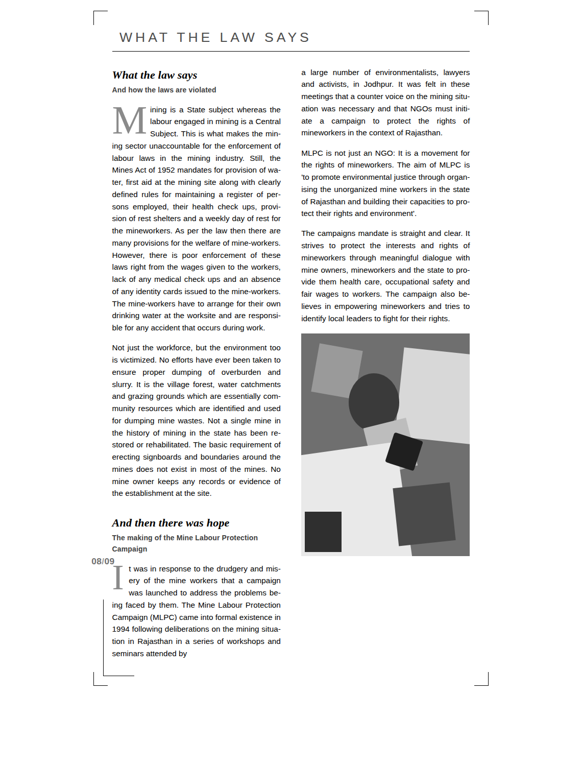What the law says
08/09
What the law says
And how the laws are violated
Mining is a State subject whereas the labour engaged in mining is a Central Subject. This is what makes the mining sector unaccountable for the enforcement of labour laws in the mining industry. Still, the Mines Act of 1952 mandates for provision of water, first aid at the mining site along with clearly defined rules for maintaining a register of persons employed, their health check ups, provision of rest shelters and a weekly day of rest for the mineworkers. As per the law then there are many provisions for the welfare of mine-workers. However, there is poor enforcement of these laws right from the wages given to the workers, lack of any medical check ups and an absence of any identity cards issued to the mine-workers. The mine-workers have to arrange for their own drinking water at the worksite and are responsible for any accident that occurs during work.
Not just the workforce, but the environment too is victimized. No efforts have ever been taken to ensure proper dumping of overburden and slurry. It is the village forest, water catchments and grazing grounds which are essentially community resources which are identified and used for dumping mine wastes. Not a single mine in the history of mining in the state has been restored or rehabilitated. The basic requirement of erecting signboards and boundaries around the mines does not exist in most of the mines. No mine owner keeps any records or evidence of the establishment at the site.
And then there was hope
The making of the Mine Labour Protection Campaign
It was in response to the drudgery and misery of the mine workers that a campaign was launched to address the problems being faced by them. The Mine Labour Protection Campaign (MLPC) came into formal existence in 1994 following deliberations on the mining situation in Rajasthan in a series of workshops and seminars attended by
a large number of environmentalists, lawyers and activists, in Jodhpur. It was felt in these meetings that a counter voice on the mining situation was necessary and that NGOs must initiate a campaign to protect the rights of mineworkers in the context of Rajasthan.
MLPC is not just an NGO: It is a movement for the rights of mineworkers. The aim of MLPC is 'to promote environmental justice through organising the unorganized mine workers in the state of Rajasthan and building their capacities to protect their rights and environment'.
The campaigns mandate is straight and clear. It strives to protect the interests and rights of mineworkers through meaningful dialogue with mine owners, mineworkers and the state to provide them health care, occupational safety and fair wages to workers. The campaign also believes in empowering mineworkers and tries to identify local leaders to fight for their rights.